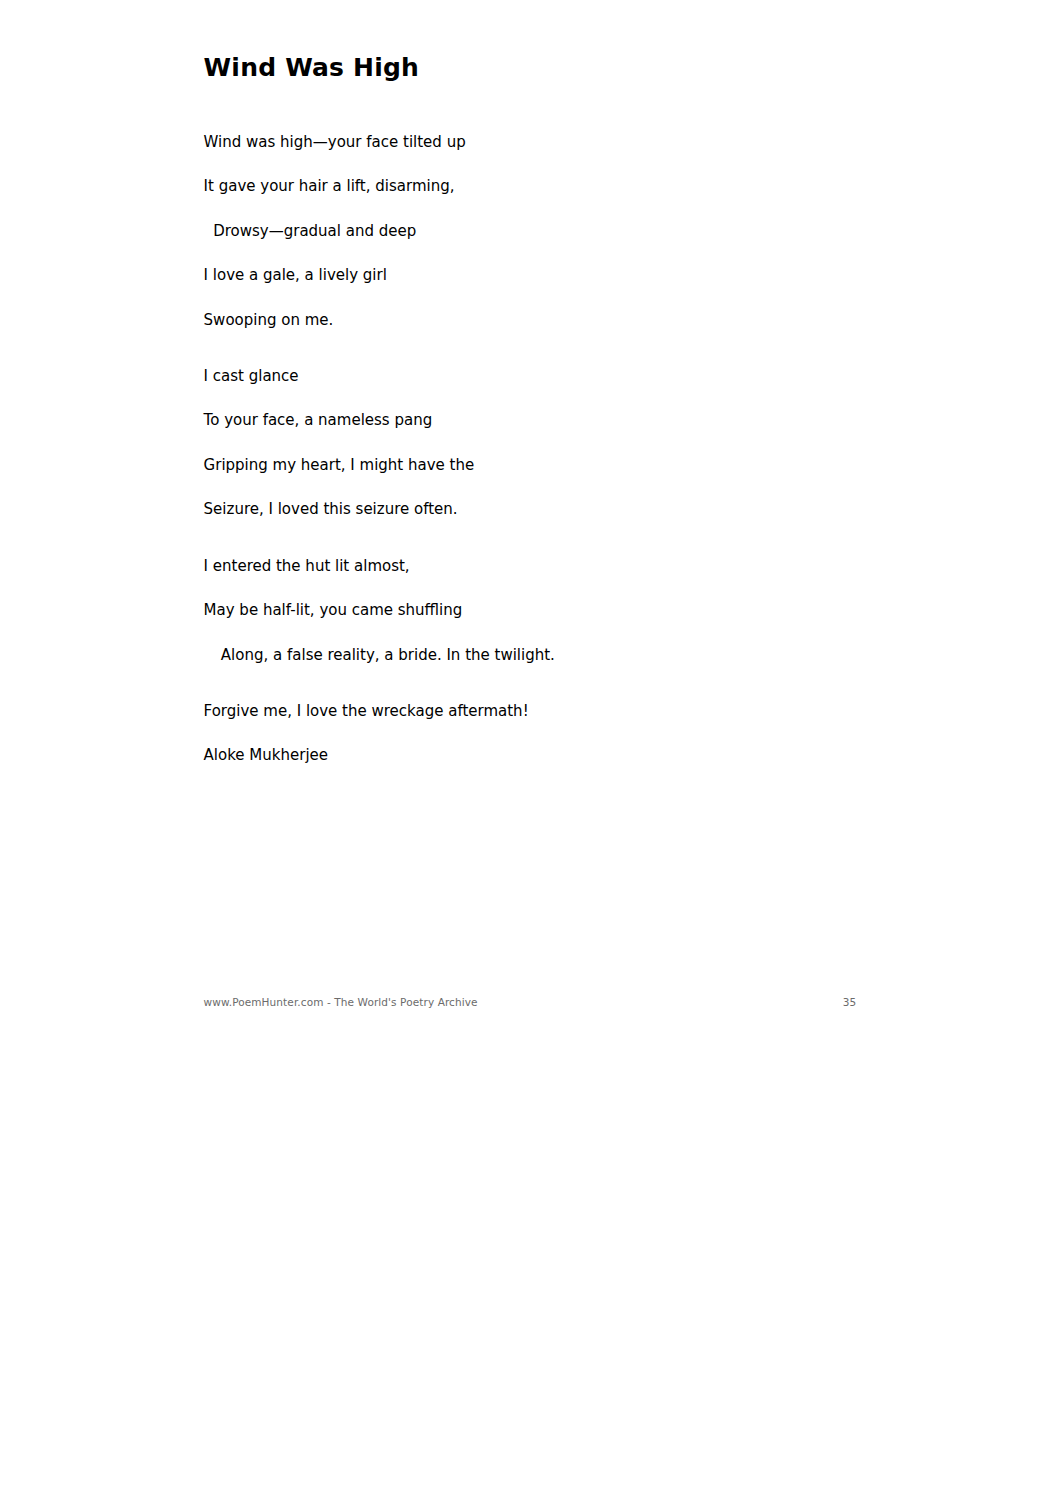Wind Was High
Wind was high—your face tilted up
It gave your hair a lift, disarming,
Drowsy—gradual and deep
I love a gale, a lively girl
Swooping on me.
I cast glance
To your face, a nameless pang
Gripping my heart, I might have the
Seizure, I loved this seizure often.
I entered the hut lit almost,
May be half-lit, you came shuffling
Along, a false reality, a bride. In the twilight.
Forgive me, I love the wreckage aftermath!
Aloke Mukherjee
www.PoemHunter.com - The World's Poetry Archive 35